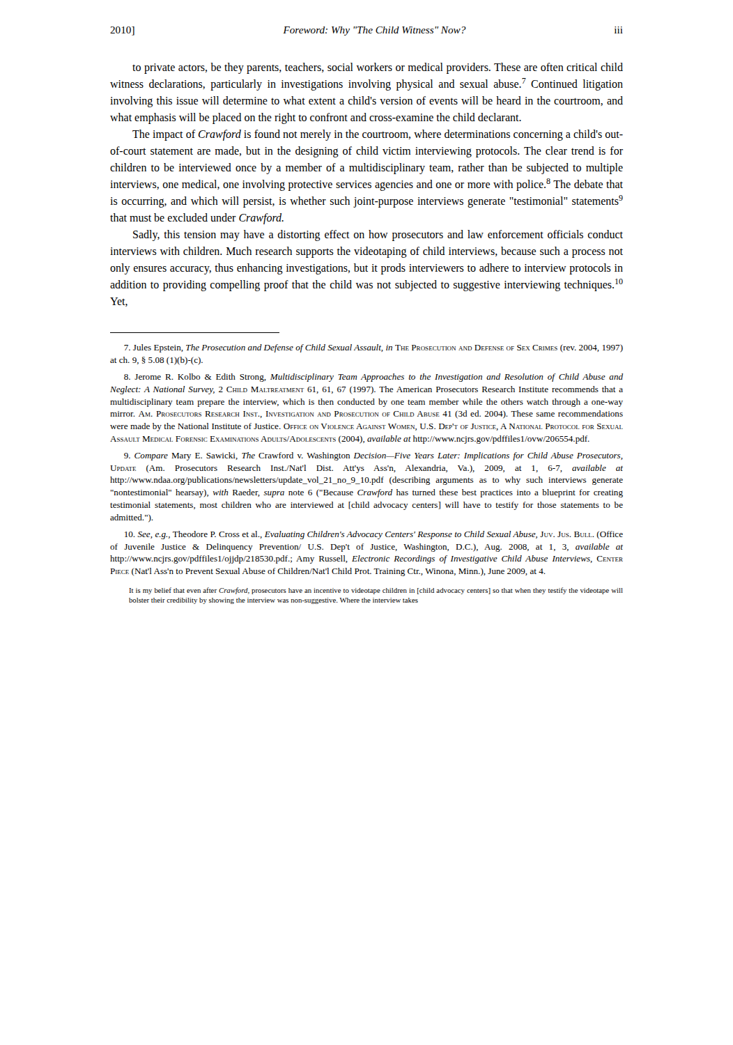2010] Foreword: Why "The Child Witness" Now? iii
to private actors, be they parents, teachers, social workers or medical providers. These are often critical child witness declarations, particularly in investigations involving physical and sexual abuse.7 Continued litigation involving this issue will determine to what extent a child's version of events will be heard in the courtroom, and what emphasis will be placed on the right to confront and cross-examine the child declarant.
The impact of Crawford is found not merely in the courtroom, where determinations concerning a child's out-of-court statement are made, but in the designing of child victim interviewing protocols. The clear trend is for children to be interviewed once by a member of a multidisciplinary team, rather than be subjected to multiple interviews, one medical, one involving protective services agencies and one or more with police.8 The debate that is occurring, and which will persist, is whether such joint-purpose interviews generate "testimonial" statements9 that must be excluded under Crawford.
Sadly, this tension may have a distorting effect on how prosecutors and law enforcement officials conduct interviews with children. Much research supports the videotaping of child interviews, because such a process not only ensures accuracy, thus enhancing investigations, but it prods interviewers to adhere to interview protocols in addition to providing compelling proof that the child was not subjected to suggestive interviewing techniques.10 Yet,
7. Jules Epstein, The Prosecution and Defense of Child Sexual Assault, in The Prosecution and Defense of Sex Crimes (rev. 2004, 1997) at ch. 9, § 5.08 (1)(b)-(c).
8. Jerome R. Kolbo & Edith Strong, Multidisciplinary Team Approaches to the Investigation and Resolution of Child Abuse and Neglect: A National Survey, 2 Child Maltreatment 61, 61, 67 (1997). The American Prosecutors Research Institute recommends that a multidisciplinary team prepare the interview, which is then conducted by one team member while the others watch through a one-way mirror. Am. Prosecutors Research Inst., Investigation and Prosecution of Child Abuse 41 (3d ed. 2004). These same recommendations were made by the National Institute of Justice. Office on Violence Against Women, U.S. Dep't of Justice, A National Protocol for Sexual Assault Medical Forensic Examinations Adults/Adolescents (2004), available at http://www.ncjrs.gov/pdffiles1/ovw/206554.pdf.
9. Compare Mary E. Sawicki, The Crawford v. Washington Decision—Five Years Later: Implications for Child Abuse Prosecutors, Update (Am. Prosecutors Research Inst./Nat'l Dist. Att'ys Ass'n, Alexandria, Va.), 2009, at 1, 6-7, available at http://www.ndaa.org/publications/newsletters/update_vol_21_no_9_10.pdf (describing arguments as to why such interviews generate "nontestimonial" hearsay), with Raeder, supra note 6 ("Because Crawford has turned these best practices into a blueprint for creating testimonial statements, most children who are interviewed at [child advocacy centers] will have to testify for those statements to be admitted.").
10. See, e.g., Theodore P. Cross et al., Evaluating Children's Advocacy Centers' Response to Child Sexual Abuse, Juv. Jus. Bull. (Office of Juvenile Justice & Delinquency Prevention/ U.S. Dep't of Justice, Washington, D.C.), Aug. 2008, at 1, 3, available at http://www.ncjrs.gov/pdffiles1/ojjdp/218530.pdf.; Amy Russell, Electronic Recordings of Investigative Child Abuse Interviews, Center Piece (Nat'l Ass'n to Prevent Sexual Abuse of Children/Nat'l Child Prot. Training Ctr., Winona, Minn.), June 2009, at 4.
It is my belief that even after Crawford, prosecutors have an incentive to videotape children in [child advocacy centers] so that when they testify the videotape will bolster their credibility by showing the interview was non-suggestive. Where the interview takes